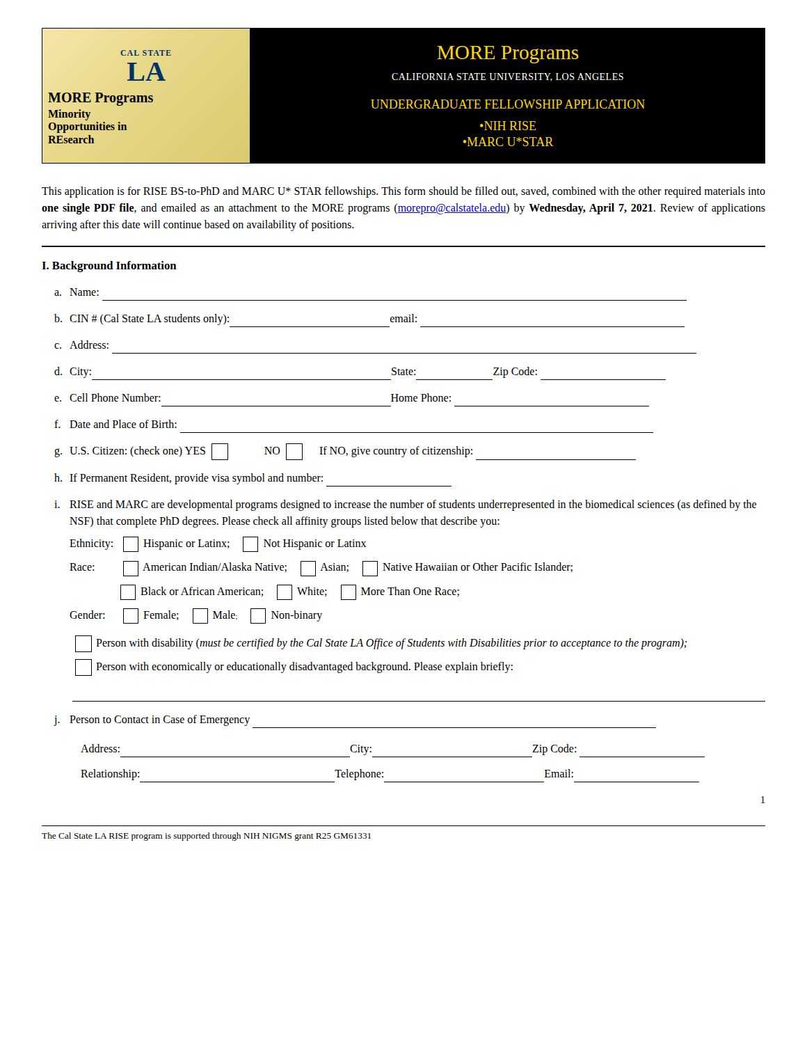CAL STATE
LA
MORE Programs
Minority
Opportunities in
REsearch
MORE Programs
CALIFORNIA STATE UNIVERSITY, LOS ANGELES
UNDERGRADUATE FELLOWSHIP APPLICATION
•NIH RISE
•MARC U*STAR
This application is for RISE BS-to-PhD and MARC U* STAR fellowships. This form should be filled out, saved, combined with the other required materials into one single PDF file, and emailed as an attachment to the MORE programs (morepro@calstatela.edu) by Wednesday, April 7, 2021. Review of applications arriving after this date will continue based on availability of positions.
I. Background Information
a. Name:
b. CIN # (Cal State LA students only): email:
c. Address:
d. City: State: Zip Code:
e. Cell Phone Number: Home Phone:
f. Date and Place of Birth:
g. U.S. Citizen: (check one) YES NO If NO, give country of citizenship:
h. If Permanent Resident, provide visa symbol and number:
i. RISE and MARC are developmental programs designed to increase the number of students underrepresented in the biomedical sciences (as defined by the NSF) that complete PhD degrees. Please check all affinity groups listed below that describe you:
Ethnicity: Hispanic or Latinx; Not Hispanic or Latinx
Race: American Indian/Alaska Native; Asian; Native Hawaiian or Other Pacific Islander;
Black or African American; White; More Than One Race;
Gender: Female; Male; Non-binary
Person with disability (must be certified by the Cal State LA Office of Students with Disabilities prior to acceptance to the program);
Person with economically or educationally disadvantaged background. Please explain briefly:
j. Person to Contact in Case of Emergency
Address: City: Zip Code:
Relationship: Telephone: Email:
1
The Cal State LA RISE program is supported through NIH NIGMS grant R25 GM61331